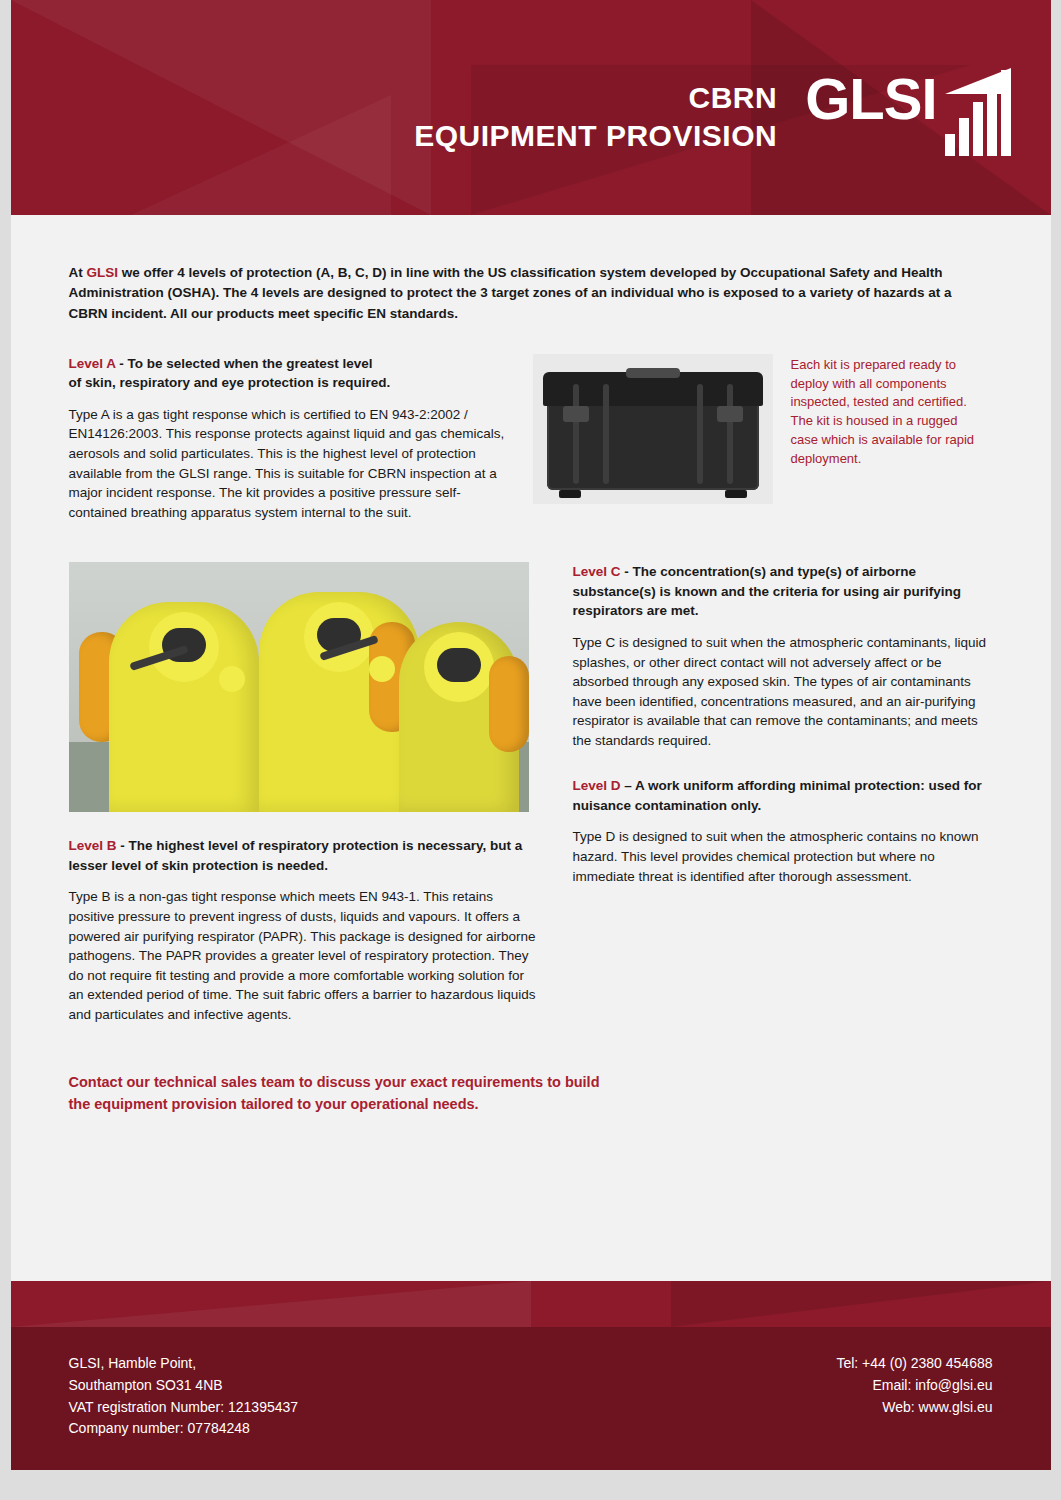CBRN
EQUIPMENT PROVISION
GLSI
At GLSI we offer 4 levels of protection (A, B, C, D) in line with the US classification system developed by Occupational Safety and Health Administration (OSHA). The 4 levels are designed to protect the 3 target zones of an individual who is exposed to a variety of hazards at a CBRN incident. All our products meet specific EN standards.
Level A - To be selected when the greatest level
of skin, respiratory and eye protection is required.
Type A is a gas tight response which is certified to EN 943-2:2002 / EN14126:2003. This response protects against liquid and gas chemicals, aerosols and solid particulates. This is the highest level of protection available from the GLSI range. This is suitable for CBRN inspection at a major incident response. The kit provides a positive pressure self-contained breathing apparatus system internal to the suit.
Each kit is prepared ready to deploy with all components inspected, tested and certified. The kit is housed in a rugged case which is available for rapid deployment.
Level B - The highest level of respiratory protection is necessary, but a lesser level of skin protection is needed.
Type B is a non-gas tight response which meets EN 943-1. This retains positive pressure to prevent ingress of dusts, liquids and vapours. It offers a powered air purifying respirator (PAPR). This package is designed for airborne pathogens. The PAPR provides a greater level of respiratory protection. They do not require fit testing and provide a more comfortable working solution for an extended period of time. The suit fabric offers a barrier to hazardous liquids and particulates and infective agents.
Level C - The concentration(s) and type(s) of airborne substance(s) is known and the criteria for using air purifying respirators are met.
Type C is designed to suit when the atmospheric contaminants, liquid splashes, or other direct contact will not adversely affect or be absorbed through any exposed skin. The types of air contaminants have been identified, concentrations measured, and an air-purifying respirator is available that can remove the contaminants; and meets the standards required.
Level D – A work uniform affording minimal protection: used for nuisance contamination only.
Type D is designed to suit when the atmospheric contains no known hazard. This level provides chemical protection but where no immediate threat is identified after thorough assessment.
Contact our technical sales team to discuss your exact requirements to build
the equipment provision tailored to your operational needs.
GLSI, Hamble Point,
Southampton SO31 4NB
VAT registration Number: 121395437
Company number: 07784248
Tel: +44 (0) 2380 454688
Email: info@glsi.eu
Web: www.glsi.eu